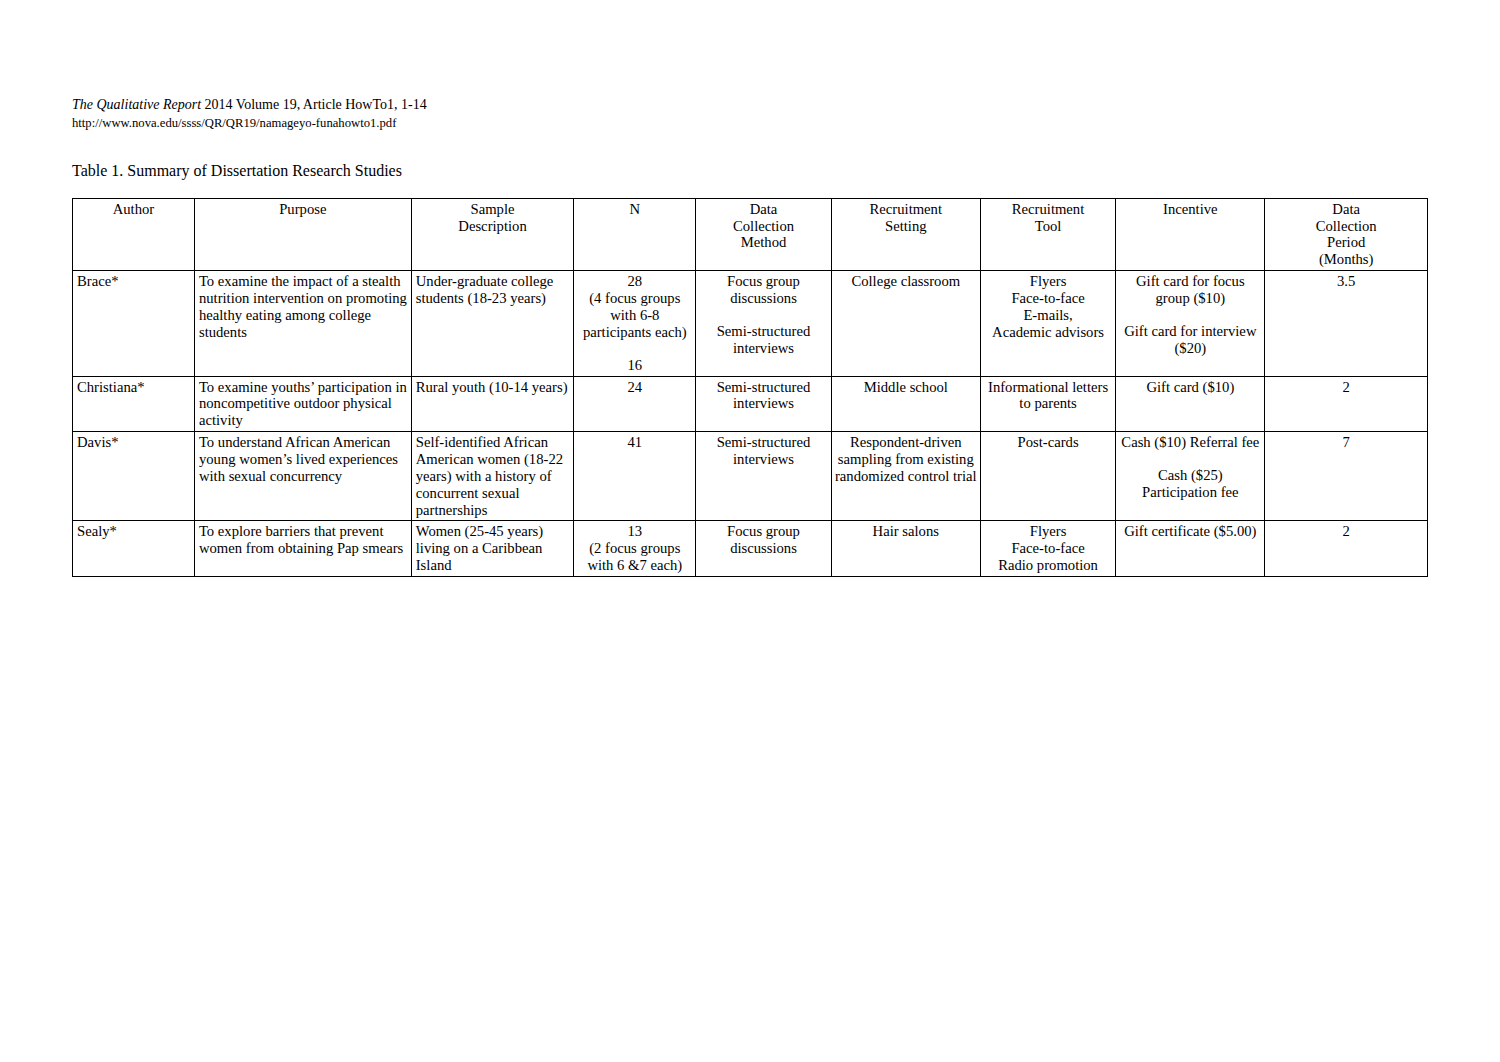The Qualitative Report 2014 Volume 19, Article HowTo1, 1-14
http://www.nova.edu/ssss/QR/QR19/namageyo-funahowto1.pdf
Table 1. Summary of Dissertation Research Studies
| Author | Purpose | Sample Description | N | Data Collection Method | Recruitment Setting | Recruitment Tool | Incentive | Data Collection Period (Months) |
| --- | --- | --- | --- | --- | --- | --- | --- | --- |
| Brace* | To examine the impact of a stealth nutrition intervention on promoting healthy eating among college students | Under-graduate college students (18-23 years) | 28 (4 focus groups with 6-8 participants each) 16 | Focus group discussions Semi-structured interviews | College classroom | Flyers Face-to-face E-mails, Academic advisors | Gift card for focus group ($10) Gift card for interview ($20) | 3.5 |
| Christiana* | To examine youths’ participation in noncompetitive outdoor physical activity | Rural youth (10-14 years) | 24 | Semi-structured interviews | Middle school | Informational letters to parents | Gift card ($10) | 2 |
| Davis* | To understand African American young women’s lived experiences with sexual concurrency | Self-identified African American women (18-22 years) with a history of concurrent sexual partnerships | 41 | Semi-structured interviews | Respondent-driven sampling from existing randomized control trial | Post-cards | Cash ($10) Referral fee Cash ($25) Participation fee | 7 |
| Sealy* | To explore barriers that prevent women from obtaining Pap smears | Women (25-45 years) living on a Caribbean Island | 13 (2 focus groups with 6 &7 each) | Focus group discussions | Hair salons | Flyers Face-to-face Radio promotion | Gift certificate ($5.00) | 2 |